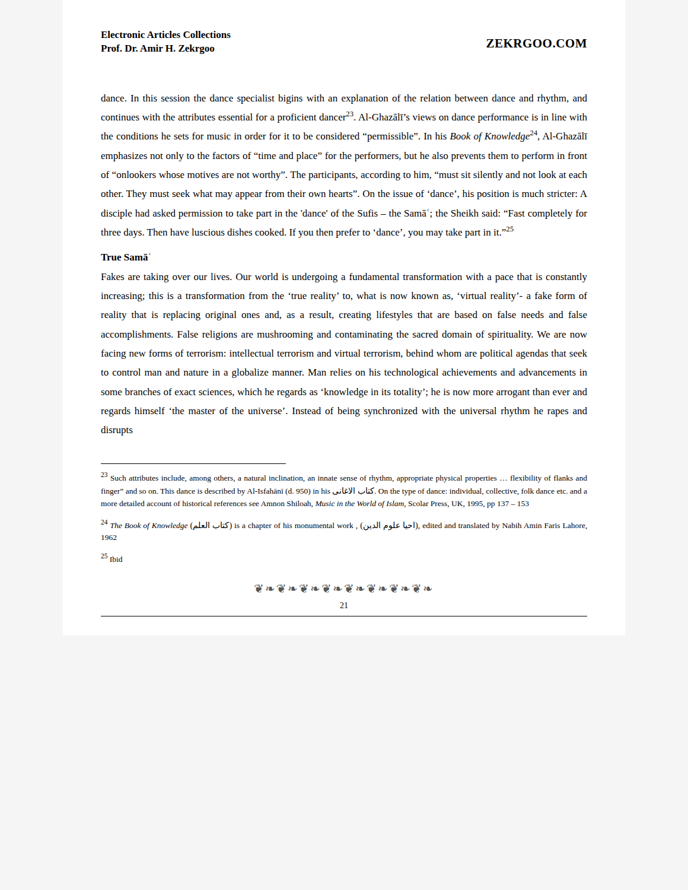Electronic Articles Collections
Prof. Dr. Amir H. Zekrgoo
ZEKRGOO.COM
dance. In this session the dance specialist bigins with an explanation of the relation between dance and rhythm, and continues with the attributes essential for a proficient dancer23. Al-Ghazālī’s views on dance performance is in line with the conditions he sets for music in order for it to be considered “permissible”. In his Book of Knowledge24, Al-Ghazālī emphasizes not only to the factors of “time and place” for the performers, but he also prevents them to perform in front of “onlookers whose motives are not worthy”. The participants, according to him, “must sit silently and not look at each other. They must seek what may appear from their own hearts”. On the issue of ‘dance’, his position is much stricter: A disciple had asked permission to take part in the 'dance' of the Sufis – the Samāʿ; the Sheikh said: “Fast completely for three days. Then have luscious dishes cooked. If you then prefer to ‘dance’, you may take part in it.”25
True Samāʿ
Fakes are taking over our lives. Our world is undergoing a fundamental transformation with a pace that is constantly increasing; this is a transformation from the ‘true reality’ to, what is now known as, ‘virtual reality’- a fake form of reality that is replacing original ones and, as a result, creating lifestyles that are based on false needs and false accomplishments. False religions are mushrooming and contaminating the sacred domain of spirituality. We are now facing new forms of terrorism: intellectual terrorism and virtual terrorism, behind whom are political agendas that seek to control man and nature in a globalize manner. Man relies on his technological achievements and advancements in some branches of exact sciences, which he regards as ‘knowledge in its totality’; he is now more arrogant than ever and regards himself ‘the master of the universe’. Instead of being synchronized with the universal rhythm he rapes and disrupts
23 Such attributes include, among others, a natural inclination, an innate sense of rhythm, appropriate physical properties … flexibility of flanks and finger” and so on. This dance is described by Al-Isfahānī (d. 950) in his كتاب الاغانى. On the type of dance: individual, collective, folk dance etc. and a more detailed account of historical references see Amnon Shiloah, Music in the World of Islam, Scolar Press, UK, 1995, pp 137 – 153
24 The Book of Knowledge (كتاب العلم) is a chapter of his monumental work , (احيا علوم الدين), edited and translated by Nabih Amin Faris Lahore, 1962
25 Ibid
❦❧❦❧❦❧❦❧❦❧❦❧❦❧❦❧
21